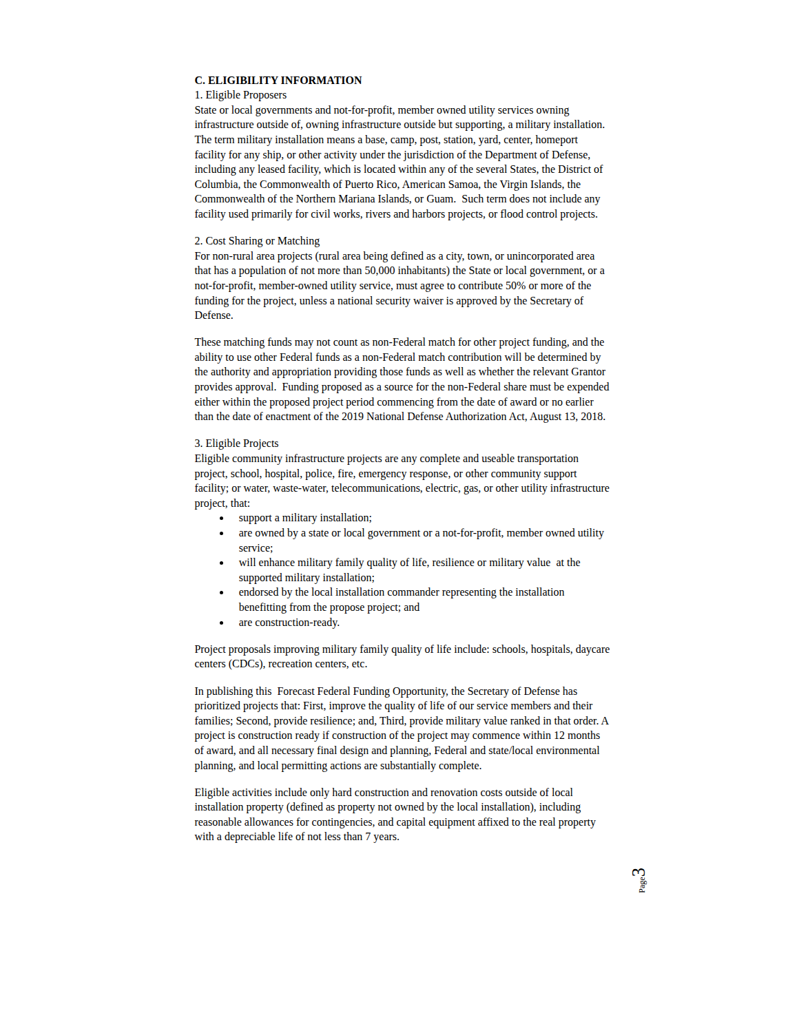C. ELIGIBILITY INFORMATION
1. Eligible Proposers
State or local governments and not-for-profit, member owned utility services owning infrastructure outside of, owning infrastructure outside but supporting, a military installation. The term military installation means a base, camp, post, station, yard, center, homeport facility for any ship, or other activity under the jurisdiction of the Department of Defense, including any leased facility, which is located within any of the several States, the District of Columbia, the Commonwealth of Puerto Rico, American Samoa, the Virgin Islands, the Commonwealth of the Northern Mariana Islands, or Guam. Such term does not include any facility used primarily for civil works, rivers and harbors projects, or flood control projects.
2. Cost Sharing or Matching
For non-rural area projects (rural area being defined as a city, town, or unincorporated area that has a population of not more than 50,000 inhabitants) the State or local government, or a not-for-profit, member-owned utility service, must agree to contribute 50% or more of the funding for the project, unless a national security waiver is approved by the Secretary of Defense.
These matching funds may not count as non-Federal match for other project funding, and the ability to use other Federal funds as a non-Federal match contribution will be determined by the authority and appropriation providing those funds as well as whether the relevant Grantor provides approval. Funding proposed as a source for the non-Federal share must be expended either within the proposed project period commencing from the date of award or no earlier than the date of enactment of the 2019 National Defense Authorization Act, August 13, 2018.
3. Eligible Projects
Eligible community infrastructure projects are any complete and useable transportation project, school, hospital, police, fire, emergency response, or other community support facility; or water, waste-water, telecommunications, electric, gas, or other utility infrastructure project, that:
support a military installation;
are owned by a state or local government or a not-for-profit, member owned utility service;
will enhance military family quality of life, resilience or military value at the supported military installation;
endorsed by the local installation commander representing the installation benefitting from the propose project; and
are construction-ready.
Project proposals improving military family quality of life include: schools, hospitals, daycare centers (CDCs), recreation centers, etc.
In publishing this Forecast Federal Funding Opportunity, the Secretary of Defense has prioritized projects that: First, improve the quality of life of our service members and their families; Second, provide resilience; and, Third, provide military value ranked in that order. A project is construction ready if construction of the project may commence within 12 months of award, and all necessary final design and planning, Federal and state/local environmental planning, and local permitting actions are substantially complete.
Eligible activities include only hard construction and renovation costs outside of local installation property (defined as property not owned by the local installation), including reasonable allowances for contingencies, and capital equipment affixed to the real property with a depreciable life of not less than 7 years.
Page3